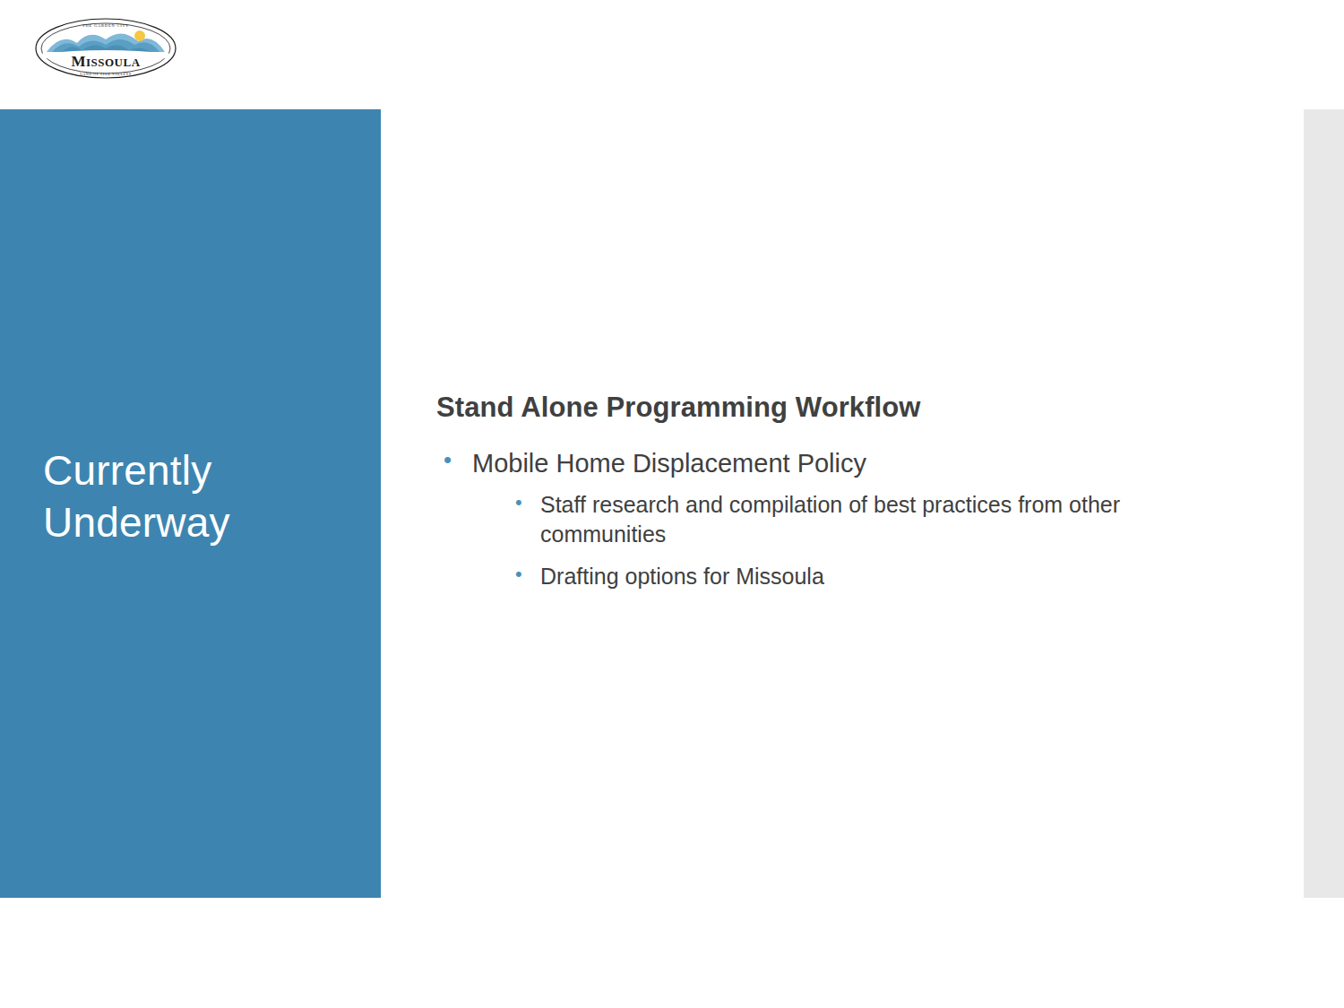MISSOULA THE GARDEN CITY LAND OF FIVE VALLEYS
Currently
Underway
Stand Alone Programming Workflow
Mobile Home Displacement Policy
Staff research and compilation of best practices from other communities
Drafting options for Missoula